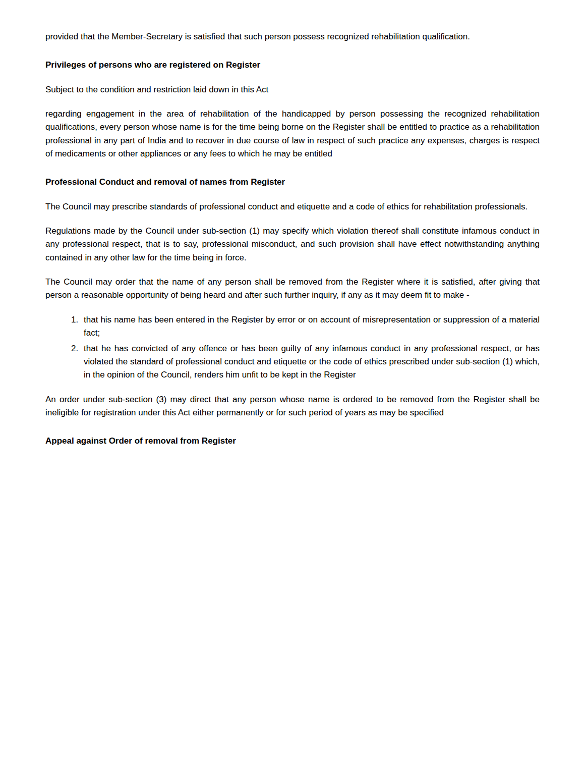provided that the Member-Secretary is satisfied that such person possess recognized rehabilitation qualification.
Privileges of persons who are registered on Register
Subject to the condition and restriction laid down in this Act
regarding engagement in the area of rehabilitation of the handicapped by person possessing the recognized rehabilitation qualifications, every person whose name is for the time being borne on the Register shall be entitled to practice as a rehabilitation professional in any part of India and to recover in due course of law in respect of such practice any expenses, charges is respect of medicaments or other appliances or any fees to which he may be entitled
Professional Conduct and removal of names from Register
The Council may prescribe standards of professional conduct and etiquette and a code of ethics for rehabilitation professionals.
Regulations made by the Council under sub-section (1) may specify which violation thereof shall constitute infamous conduct in any professional respect, that is to say, professional misconduct, and such provision shall have effect notwithstanding anything contained in any other law for the time being in force.
The Council may order that the name of any person shall be removed from the Register where it is satisfied, after giving that person a reasonable opportunity of being heard and after such further inquiry, if any as it may deem fit to make -
that his name has been entered in the Register by error or on account of misrepresentation or suppression of a material fact;
that he has convicted of any offence or has been guilty of any infamous conduct in any professional respect, or has violated the standard of professional conduct and etiquette or the code of ethics prescribed under sub-section (1) which, in the opinion of the Council, renders him unfit to be kept in the Register
An order under sub-section (3) may direct that any person whose name is ordered to be removed from the Register shall be ineligible for registration under this Act either permanently or for such period of years as may be specified
Appeal against Order of removal from Register